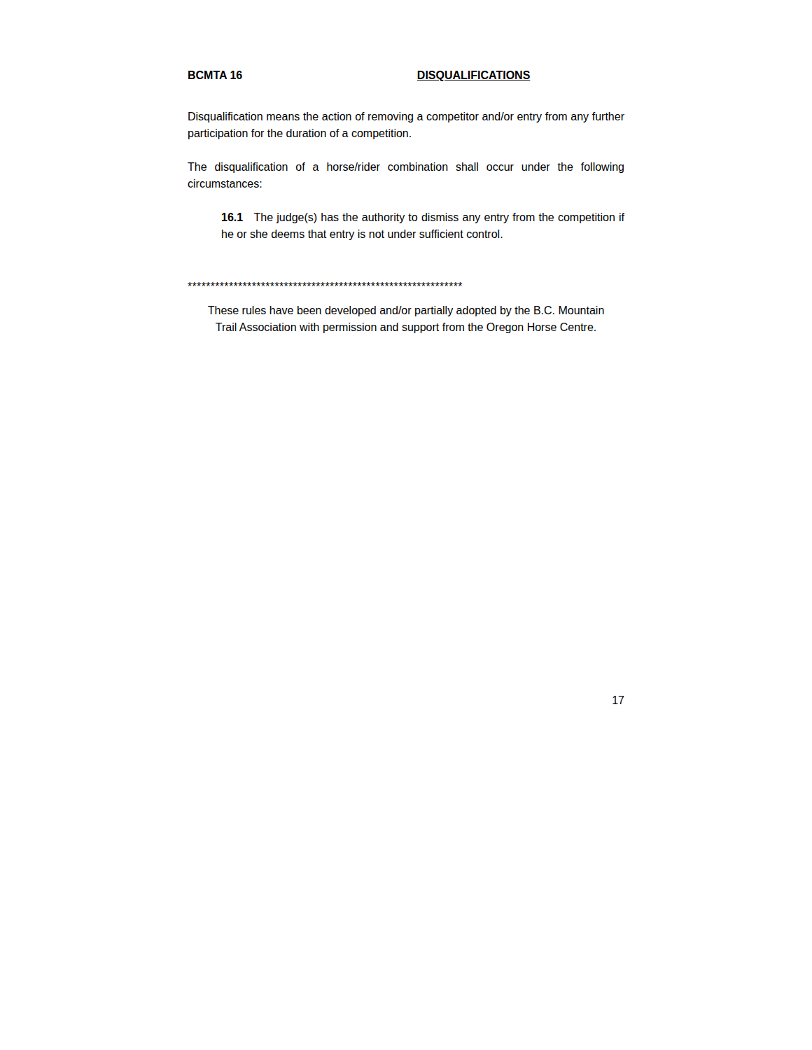BCMTA 16 DISQUALIFICATIONS
Disqualification means the action of removing a competitor and/or entry from any further participation for the duration of a competition.
The disqualification of a horse/rider combination shall occur under the following circumstances:
16.1 The judge(s) has the authority to dismiss any entry from the competition if he or she deems that entry is not under sufficient control.
************************************************************
These rules have been developed and/or partially adopted by the B.C. Mountain Trail Association with permission and support from the Oregon Horse Centre.
17